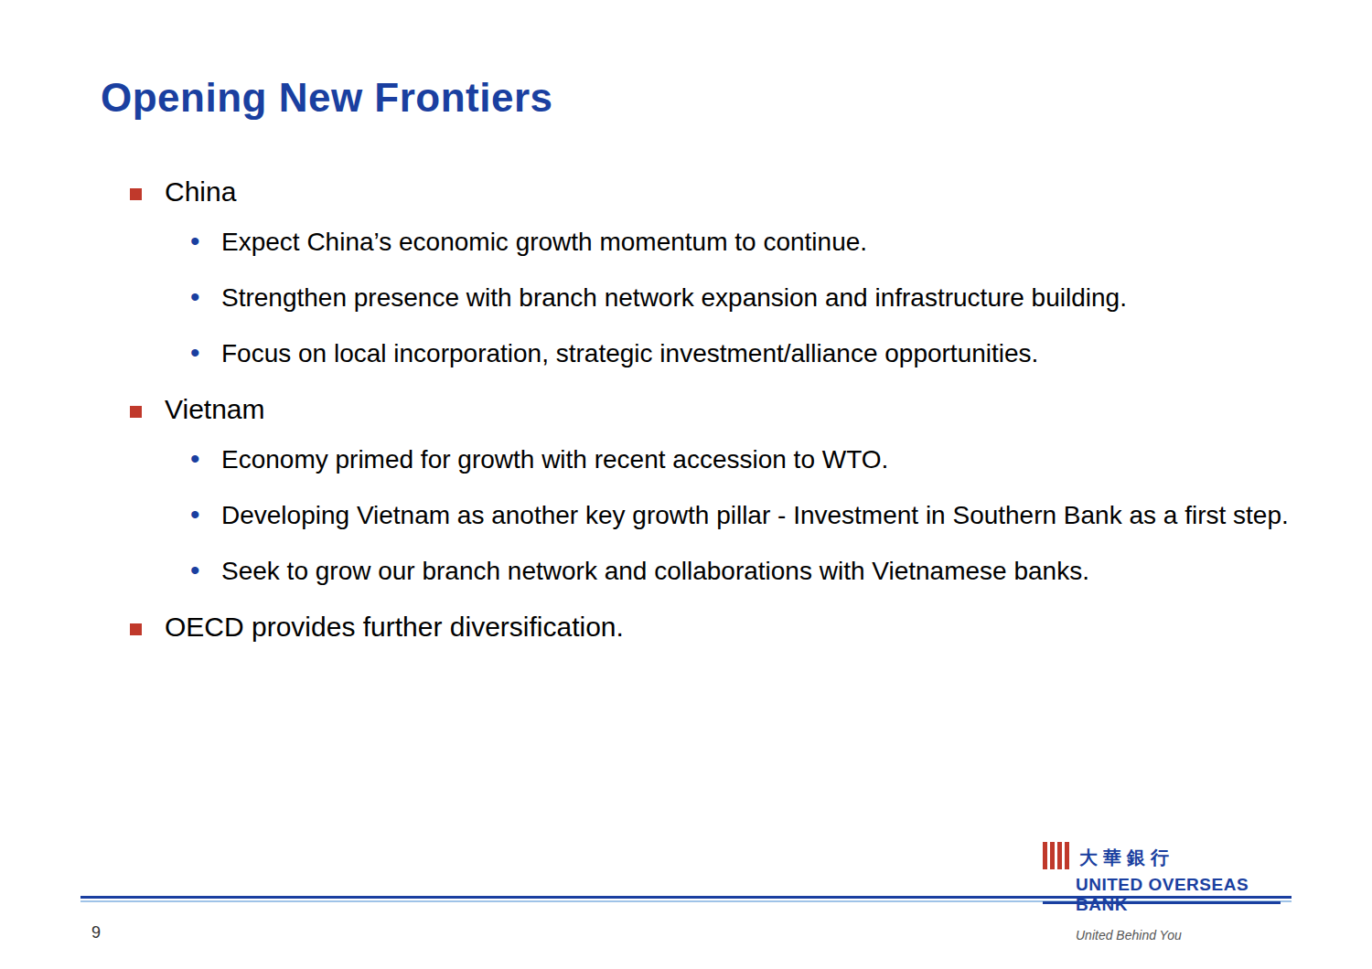Opening New Frontiers
China
Expect China’s economic growth momentum to continue.
Strengthen presence with branch network expansion and infrastructure building.
Focus on local incorporation, strategic investment/alliance opportunities.
Vietnam
Economy primed for growth with recent accession to WTO.
Developing Vietnam as another key growth pillar - Investment in Southern Bank as a first step.
Seek to grow our branch network and collaborations with Vietnamese banks.
OECD provides further diversification.
9
大華銀行 UNITED OVERSEAS BANK United Behind You